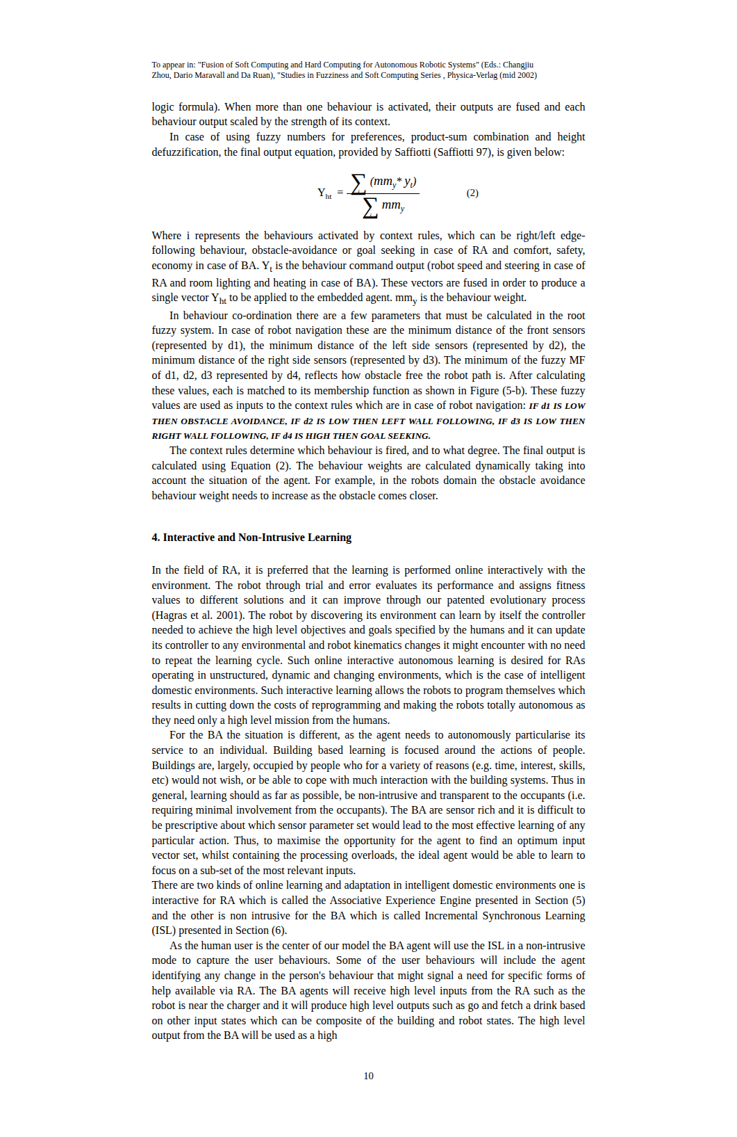To appear in: "Fusion of Soft Computing and Hard Computing for Autonomous Robotic Systems" (Eds.: Changjiu
Zhou, Dario Maravall and Da Ruan), "Studies in Fuzziness and Soft Computing Series , Physica-Verlag (mid 2002)
logic formula). When more than one behaviour is activated, their outputs are fused and each behaviour output scaled by the strength of its context.
In case of using fuzzy numbers for preferences, product-sum combination and height defuzzification, the final output equation, provided by Saffiotti (Saffiotti 97), is given below:
| Y ht = | ∑ i ( mm y * y t ) ∑ i mm y |
(2)
Where i represents the behaviours activated by context rules, which can be right/left edge-following behaviour, obstacle-avoidance or goal seeking in case of RA and comfort, safety, economy in case of BA. Yt is the behaviour command output (robot speed and steering in case of RA and room lighting and heating in case of BA). These vectors are fused in order to produce a single vector Yht to be applied to the embedded agent. mmy is the behaviour weight.
In behaviour co-ordination there are a few parameters that must be calculated in the root fuzzy system. In case of robot navigation these are the minimum distance of the front sensors (represented by d1), the minimum distance of the left side sensors (represented by d2), the minimum distance of the right side sensors (represented by d3). The minimum of the fuzzy MF of d1, d2, d3 represented by d4, reflects how obstacle free the robot path is. After calculating these values, each is matched to its membership function as shown in Figure (5-b). These fuzzy values are used as inputs to the context rules which are in case of robot navigation: IF d1 IS LOW THEN OBSTACLE AVOIDANCE, IF d2 IS LOW THEN LEFT WALL FOLLOWING, IF d3 IS LOW THEN RIGHT WALL FOLLOWING, IF d4 IS HIGH THEN GOAL SEEKING.
The context rules determine which behaviour is fired, and to what degree. The final output is calculated using Equation (2). The behaviour weights are calculated dynamically taking into account the situation of the agent. For example, in the robots domain the obstacle avoidance behaviour weight needs to increase as the obstacle comes closer.
4. Interactive and Non-Intrusive Learning
In the field of RA, it is preferred that the learning is performed online interactively with the environment. The robot through trial and error evaluates its performance and assigns fitness values to different solutions and it can improve through our patented evolutionary process (Hagras et al. 2001). The robot by discovering its environment can learn by itself the controller needed to achieve the high level objectives and goals specified by the humans and it can update its controller to any environmental and robot kinematics changes it might encounter with no need to repeat the learning cycle. Such online interactive autonomous learning is desired for RAs operating in unstructured, dynamic and changing environments, which is the case of intelligent domestic environments. Such interactive learning allows the robots to program themselves which results in cutting down the costs of reprogramming and making the robots totally autonomous as they need only a high level mission from the humans.
For the BA the situation is different, as the agent needs to autonomously particularise its service to an individual. Building based learning is focused around the actions of people. Buildings are, largely, occupied by people who for a variety of reasons (e.g. time, interest, skills, etc) would not wish, or be able to cope with much interaction with the building systems. Thus in general, learning should as far as possible, be non-intrusive and transparent to the occupants (i.e. requiring minimal involvement from the occupants). The BA are sensor rich and it is difficult to be prescriptive about which sensor parameter set would lead to the most effective learning of any particular action. Thus, to maximise the opportunity for the agent to find an optimum input vector set, whilst containing the processing overloads, the ideal agent would be able to learn to focus on a sub-set of the most relevant inputs.
There are two kinds of online learning and adaptation in intelligent domestic environments one is interactive for RA which is called the Associative Experience Engine presented in Section (5) and the other is non intrusive for the BA which is called Incremental Synchronous Learning (ISL) presented in Section (6).
As the human user is the center of our model the BA agent will use the ISL in a non-intrusive mode to capture the user behaviours. Some of the user behaviours will include the agent identifying any change in the person's behaviour that might signal a need for specific forms of help available via RA. The BA agents will receive high level inputs from the RA such as the robot is near the charger and it will produce high level outputs such as go and fetch a drink based on other input states which can be composite of the building and robot states. The high level output from the BA will be used as a high
10